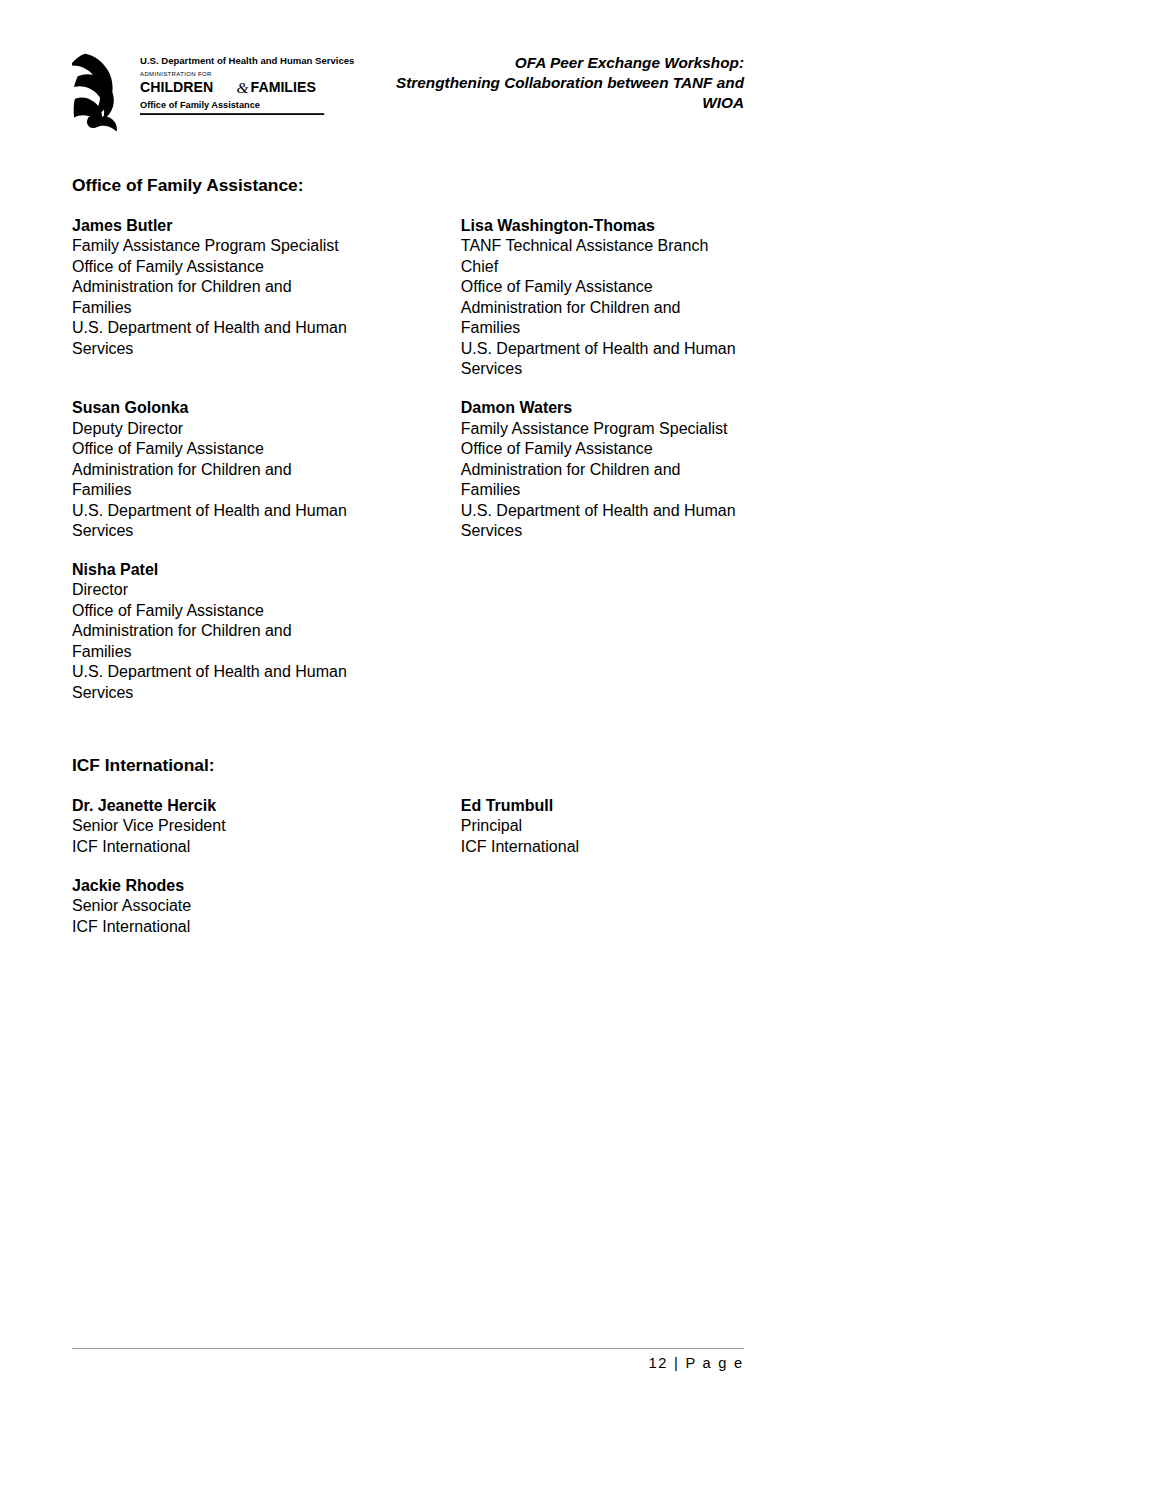U.S. Department of Health and Human Services ADMINISTRATION FOR CHILDREN & FAMILIES Office of Family Assistance
OFA Peer Exchange Workshop:
Strengthening Collaboration between TANF and WIOA
Office of Family Assistance:
James Butler
Family Assistance Program Specialist
Office of Family Assistance
Administration for Children and Families
U.S. Department of Health and Human Services
Lisa Washington-Thomas
TANF Technical Assistance Branch Chief
Office of Family Assistance
Administration for Children and Families
U.S. Department of Health and Human Services
Susan Golonka
Deputy Director
Office of Family Assistance
Administration for Children and Families
U.S. Department of Health and Human Services
Damon Waters
Family Assistance Program Specialist
Office of Family Assistance
Administration for Children and Families
U.S. Department of Health and Human Services
Nisha Patel
Director
Office of Family Assistance
Administration for Children and Families
U.S. Department of Health and Human Services
ICF International:
Dr. Jeanette Hercik
Senior Vice President
ICF International
Ed Trumbull
Principal
ICF International
Jackie Rhodes
Senior Associate
ICF International
12 | P a g e